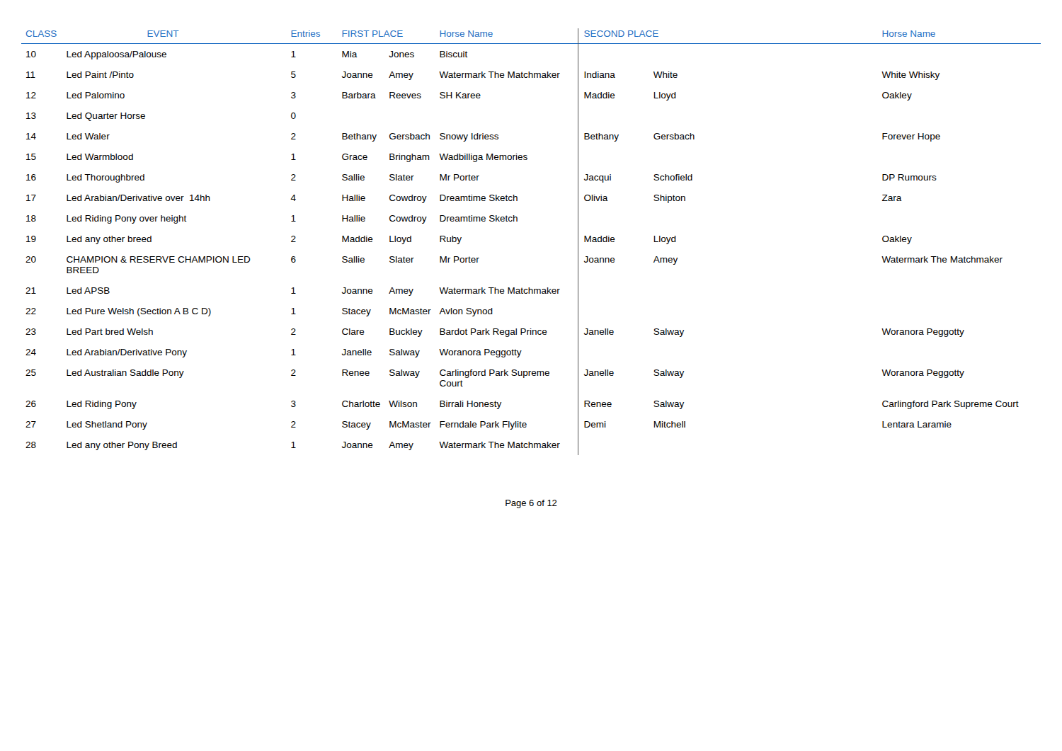| CLASS | EVENT | Entries | FIRST PLACE | Horse Name | SECOND PLACE | Horse Name |
| --- | --- | --- | --- | --- | --- | --- |
| 10 | Led Appaloosa/Palouse | 1 | Mia | Jones | Biscuit | | | |
| 11 | Led Paint /Pinto | 5 | Joanne | Amey | Watermark The Matchmaker | Indiana | White | White Whisky |
| 12 | Led Palomino | 3 | Barbara | Reeves | SH Karee | Maddie | Lloyd | Oakley |
| 13 | Led Quarter Horse | 0 | | | | | | |
| 14 | Led Waler | 2 | Bethany | Gersbach | Snowy Idriess | Bethany | Gersbach | Forever Hope |
| 15 | Led Warmblood | 1 | Grace | Bringham | Wadbilliga Memories | | | |
| 16 | Led Thoroughbred | 2 | Sallie | Slater | Mr Porter | Jacqui | Schofield | DP Rumours |
| 17 | Led Arabian/Derivative over 14hh | 4 | Hallie | Cowdroy | Dreamtime Sketch | Olivia | Shipton | Zara |
| 18 | Led Riding Pony over height | 1 | Hallie | Cowdroy | Dreamtime Sketch | | | |
| 19 | Led any other breed | 2 | Maddie | Lloyd | Ruby | Maddie | Lloyd | Oakley |
| 20 | CHAMPION & RESERVE CHAMPION LED BREED | 6 | Sallie | Slater | Mr Porter | Joanne | Amey | Watermark The Matchmaker |
| 21 | Led APSB | 1 | Joanne | Amey | Watermark The Matchmaker | | | |
| 22 | Led Pure Welsh (Section A B C D) | 1 | Stacey | McMaster | Avlon Synod | | | |
| 23 | Led Part bred Welsh | 2 | Clare | Buckley | Bardot Park Regal Prince | Janelle | Salway | Woranora Peggotty |
| 24 | Led Arabian/Derivative Pony | 1 | Janelle | Salway | Woranora Peggotty | | | |
| 25 | Led Australian Saddle Pony | 2 | Renee | Salway | Carlingford Park Supreme Court | Janelle | Salway | Woranora Peggotty |
| 26 | Led Riding Pony | 3 | Charlotte | Wilson | Birrali Honesty | Renee | Salway | Carlingford Park Supreme Court |
| 27 | Led Shetland Pony | 2 | Stacey | McMaster | Ferndale Park Flylite | Demi | Mitchell | Lentara Laramie |
| 28 | Led any other Pony Breed | 1 | Joanne | Amey | Watermark The Matchmaker | | | |
Page 6 of 12